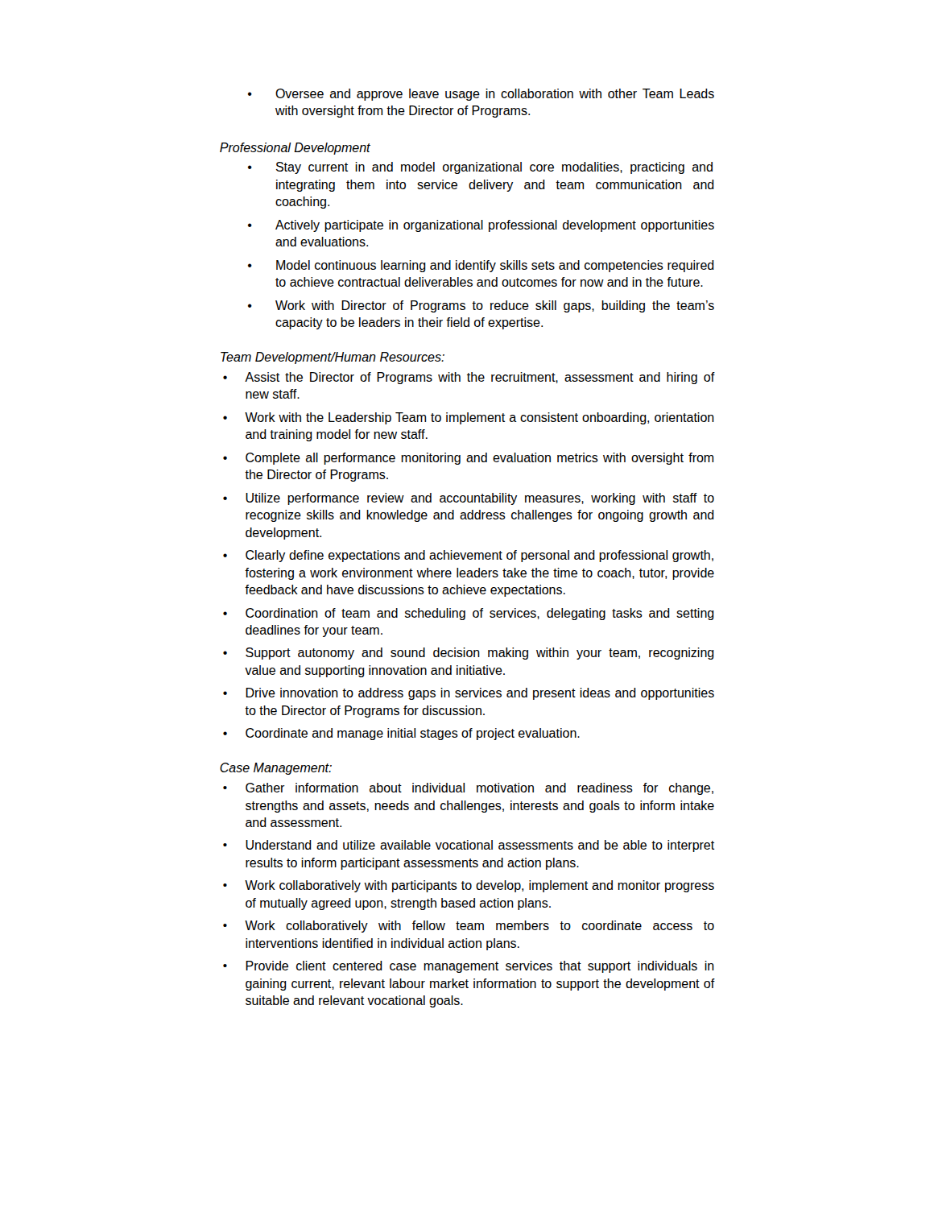Oversee and approve leave usage in collaboration with other Team Leads with oversight from the Director of Programs.
Professional Development
Stay current in and model organizational core modalities, practicing and integrating them into service delivery and team communication and coaching.
Actively participate in organizational professional development opportunities and evaluations.
Model continuous learning and identify skills sets and competencies required to achieve contractual deliverables and outcomes for now and in the future.
Work with Director of Programs to reduce skill gaps, building the team’s capacity to be leaders in their field of expertise.
Team Development/Human Resources:
Assist the Director of Programs with the recruitment, assessment and hiring of new staff.
Work with the Leadership Team to implement a consistent onboarding, orientation and training model for new staff.
Complete all performance monitoring and evaluation metrics with oversight from the Director of Programs.
Utilize performance review and accountability measures, working with staff to recognize skills and knowledge and address challenges for ongoing growth and development.
Clearly define expectations and achievement of personal and professional growth, fostering a work environment where leaders take the time to coach, tutor, provide feedback and have discussions to achieve expectations.
Coordination of team and scheduling of services, delegating tasks and setting deadlines for your team.
Support autonomy and sound decision making within your team, recognizing value and supporting innovation and initiative.
Drive innovation to address gaps in services and present ideas and opportunities to the Director of Programs for discussion.
Coordinate and manage initial stages of project evaluation.
Case Management:
Gather information about individual motivation and readiness for change, strengths and assets, needs and challenges, interests and goals to inform intake and assessment.
Understand and utilize available vocational assessments and be able to interpret results to inform participant assessments and action plans.
Work collaboratively with participants to develop, implement and monitor progress of mutually agreed upon, strength based action plans.
Work collaboratively with fellow team members to coordinate access to interventions identified in individual action plans.
Provide client centered case management services that support individuals in gaining current, relevant labour market information to support the development of suitable and relevant vocational goals.